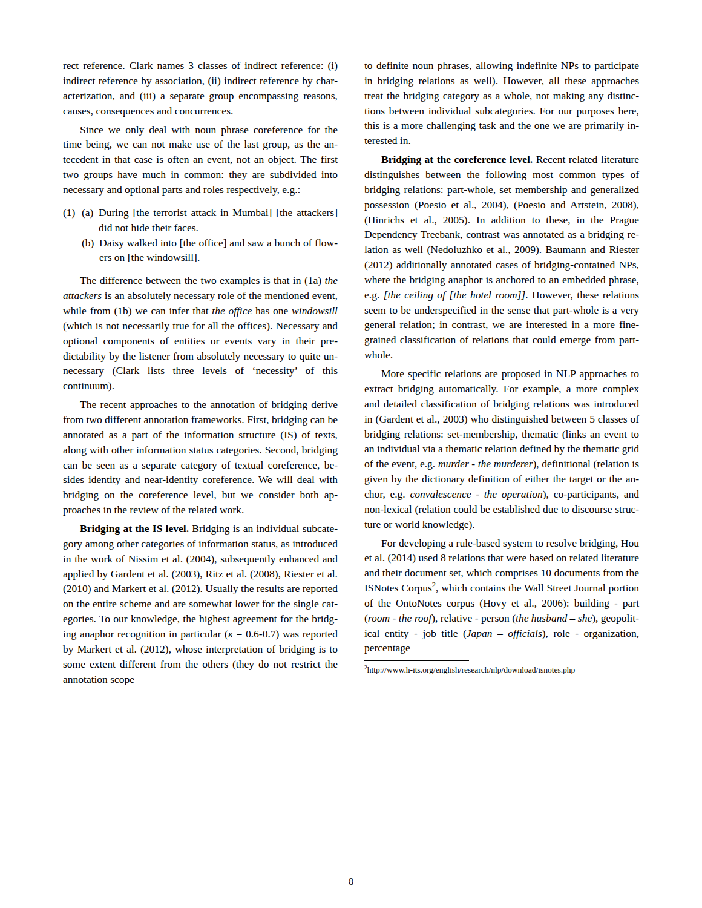rect reference. Clark names 3 classes of indirect reference: (i) indirect reference by association, (ii) indirect reference by characterization, and (iii) a separate group encompassing reasons, causes, consequences and concurrences.
Since we only deal with noun phrase coreference for the time being, we can not make use of the last group, as the antecedent in that case is often an event, not an object. The first two groups have much in common: they are subdivided into necessary and optional parts and roles respectively, e.g.:
(1)
(a) During [the terrorist attack in Mumbai] [the attackers] did not hide their faces.
(b) Daisy walked into [the office] and saw a bunch of flowers on [the windowsill].
The difference between the two examples is that in (1a) the attackers is an absolutely necessary role of the mentioned event, while from (1b) we can infer that the office has one windowsill (which is not necessarily true for all the offices). Necessary and optional components of entities or events vary in their predictability by the listener from absolutely necessary to quite unnecessary (Clark lists three levels of ‘necessity’ of this continuum).
The recent approaches to the annotation of bridging derive from two different annotation frameworks. First, bridging can be annotated as a part of the information structure (IS) of texts, along with other information status categories. Second, bridging can be seen as a separate category of textual coreference, besides identity and near-identity coreference. We will deal with bridging on the coreference level, but we consider both approaches in the review of the related work.
Bridging at the IS level. Bridging is an individual subcategory among other categories of information status, as introduced in the work of Nissim et al. (2004), subsequently enhanced and applied by Gardent et al. (2003), Ritz et al. (2008), Riester et al. (2010) and Markert et al. (2012). Usually the results are reported on the entire scheme and are somewhat lower for the single categories. To our knowledge, the highest agreement for the bridging anaphor recognition in particular (κ = 0.6-0.7) was reported by Markert et al. (2012), whose interpretation of bridging is to some extent different from the others (they do not restrict the annotation scope
to definite noun phrases, allowing indefinite NPs to participate in bridging relations as well). However, all these approaches treat the bridging category as a whole, not making any distinctions between individual subcategories. For our purposes here, this is a more challenging task and the one we are primarily interested in.
Bridging at the coreference level. Recent related literature distinguishes between the following most common types of bridging relations: part-whole, set membership and generalized possession (Poesio et al., 2004), (Poesio and Artstein, 2008), (Hinrichs et al., 2005). In addition to these, in the Prague Dependency Treebank, contrast was annotated as a bridging relation as well (Nedoluzhko et al., 2009). Baumann and Riester (2012) additionally annotated cases of bridging-contained NPs, where the bridging anaphor is anchored to an embedded phrase, e.g. [the ceiling of [the hotel room]]. However, these relations seem to be underspecified in the sense that part-whole is a very general relation; in contrast, we are interested in a more fine-grained classification of relations that could emerge from part-whole.
More specific relations are proposed in NLP approaches to extract bridging automatically. For example, a more complex and detailed classification of bridging relations was introduced in (Gardent et al., 2003) who distinguished between 5 classes of bridging relations: set-membership, thematic (links an event to an individual via a thematic relation defined by the thematic grid of the event, e.g. murder - the murderer), definitional (relation is given by the dictionary definition of either the target or the anchor, e.g. convalescence - the operation), co-participants, and non-lexical (relation could be established due to discourse structure or world knowledge).
For developing a rule-based system to resolve bridging, Hou et al. (2014) used 8 relations that were based on related literature and their document set, which comprises 10 documents from the ISNotes Corpus2, which contains the Wall Street Journal portion of the OntoNotes corpus (Hovy et al., 2006): building - part (room - the roof), relative - person (the husband – she), geopolitical entity - job title (Japan – officials), role - organization, percentage
2http://www.h-its.org/english/research/nlp/download/isnotes.php
8